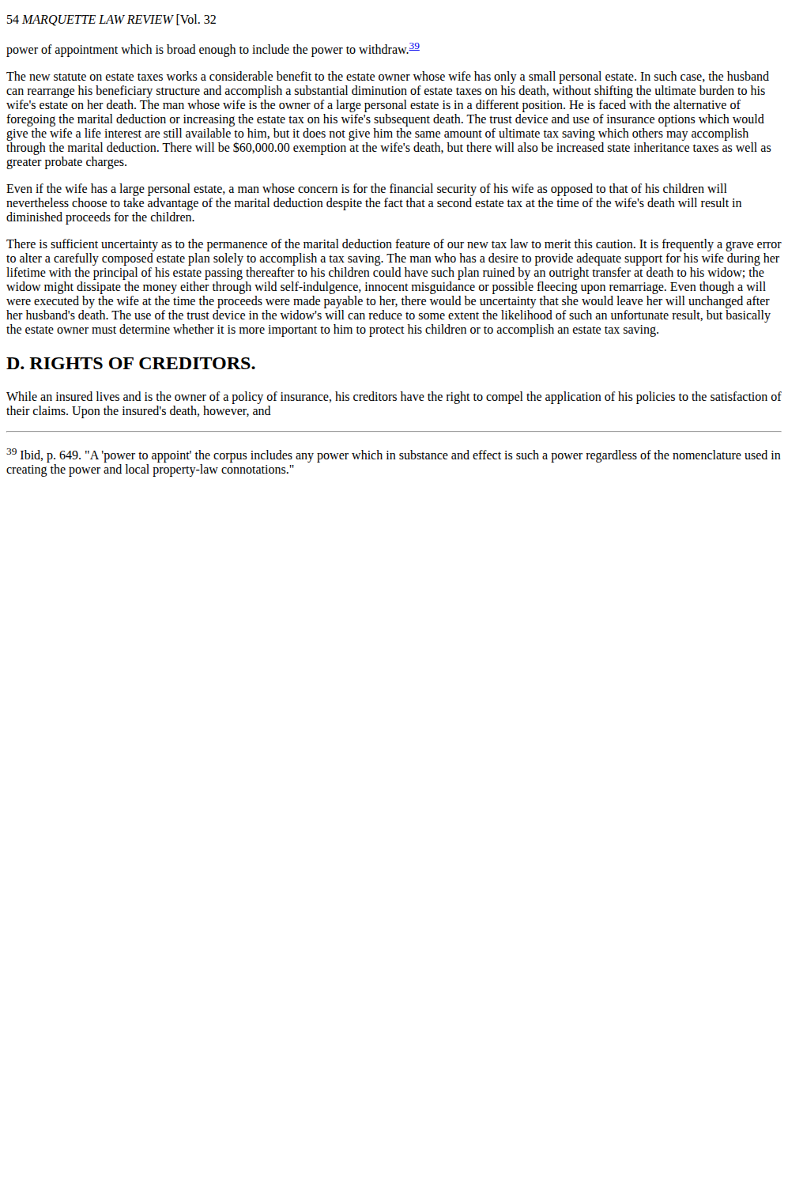54 MARQUETTE LAW REVIEW [Vol. 32
power of appointment which is broad enough to include the power to withdraw.39
The new statute on estate taxes works a considerable benefit to the estate owner whose wife has only a small personal estate. In such case, the husband can rearrange his beneficiary structure and accomplish a substantial diminution of estate taxes on his death, without shifting the ultimate burden to his wife's estate on her death. The man whose wife is the owner of a large personal estate is in a different position. He is faced with the alternative of foregoing the marital deduction or increasing the estate tax on his wife's subsequent death. The trust device and use of insurance options which would give the wife a life interest are still available to him, but it does not give him the same amount of ultimate tax saving which others may accomplish through the marital deduction. There will be $60,000.00 exemption at the wife's death, but there will also be increased state inheritance taxes as well as greater probate charges.
Even if the wife has a large personal estate, a man whose concern is for the financial security of his wife as opposed to that of his children will nevertheless choose to take advantage of the marital deduction despite the fact that a second estate tax at the time of the wife's death will result in diminished proceeds for the children.
There is sufficient uncertainty as to the permanence of the marital deduction feature of our new tax law to merit this caution. It is frequently a grave error to alter a carefully composed estate plan solely to accomplish a tax saving. The man who has a desire to provide adequate support for his wife during her lifetime with the principal of his estate passing thereafter to his children could have such plan ruined by an outright transfer at death to his widow; the widow might dissipate the money either through wild self-indulgence, innocent misguidance or possible fleecing upon remarriage. Even though a will were executed by the wife at the time the proceeds were made payable to her, there would be uncertainty that she would leave her will unchanged after her husband's death. The use of the trust device in the widow's will can reduce to some extent the likelihood of such an unfortunate result, but basically the estate owner must determine whether it is more important to him to protect his children or to accomplish an estate tax saving.
D. RIGHTS OF CREDITORS.
While an insured lives and is the owner of a policy of insurance, his creditors have the right to compel the application of his policies to the satisfaction of their claims. Upon the insured's death, however, and
39 Ibid, p. 649. "A 'power to appoint' the corpus includes any power which in substance and effect is such a power regardless of the nomenclature used in creating the power and local property-law connotations."